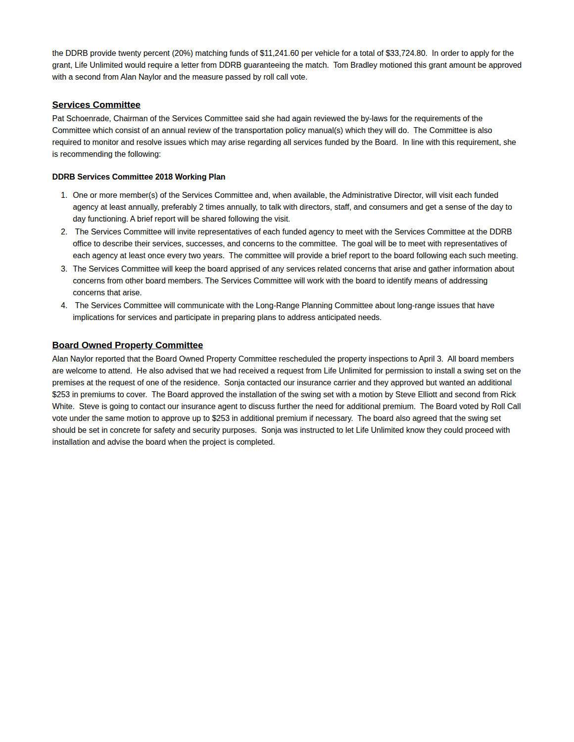the DDRB provide twenty percent (20%) matching funds of $11,241.60 per vehicle for a total of $33,724.80. In order to apply for the grant, Life Unlimited would require a letter from DDRB guaranteeing the match. Tom Bradley motioned this grant amount be approved with a second from Alan Naylor and the measure passed by roll call vote.
Services Committee
Pat Schoenrade, Chairman of the Services Committee said she had again reviewed the by-laws for the requirements of the Committee which consist of an annual review of the transportation policy manual(s) which they will do. The Committee is also required to monitor and resolve issues which may arise regarding all services funded by the Board. In line with this requirement, she is recommending the following:
DDRB Services Committee 2018 Working Plan
One or more member(s) of the Services Committee and, when available, the Administrative Director, will visit each funded agency at least annually, preferably 2 times annually, to talk with directors, staff, and consumers and get a sense of the day to day functioning. A brief report will be shared following the visit.
The Services Committee will invite representatives of each funded agency to meet with the Services Committee at the DDRB office to describe their services, successes, and concerns to the committee. The goal will be to meet with representatives of each agency at least once every two years. The committee will provide a brief report to the board following each such meeting.
The Services Committee will keep the board apprised of any services related concerns that arise and gather information about concerns from other board members. The Services Committee will work with the board to identify means of addressing concerns that arise.
The Services Committee will communicate with the Long-Range Planning Committee about long-range issues that have implications for services and participate in preparing plans to address anticipated needs.
Board Owned Property Committee
Alan Naylor reported that the Board Owned Property Committee rescheduled the property inspections to April 3. All board members are welcome to attend. He also advised that we had received a request from Life Unlimited for permission to install a swing set on the premises at the request of one of the residence. Sonja contacted our insurance carrier and they approved but wanted an additional $253 in premiums to cover. The Board approved the installation of the swing set with a motion by Steve Elliott and second from Rick White. Steve is going to contact our insurance agent to discuss further the need for additional premium. The Board voted by Roll Call vote under the same motion to approve up to $253 in additional premium if necessary. The board also agreed that the swing set should be set in concrete for safety and security purposes. Sonja was instructed to let Life Unlimited know they could proceed with installation and advise the board when the project is completed.